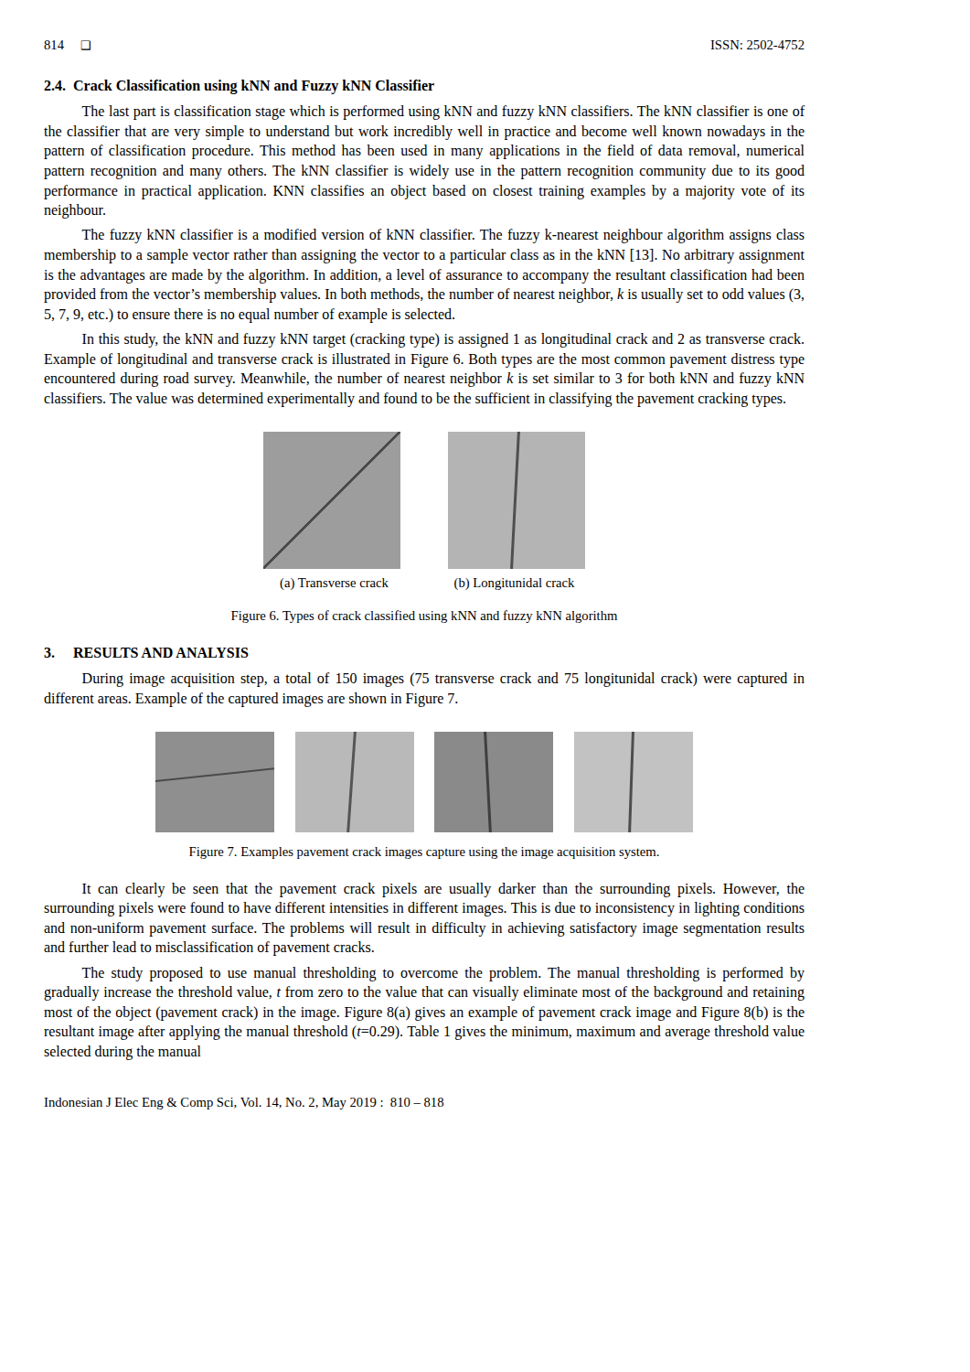814 ❑
ISSN: 2502-4752
2.4. Crack Classification using kNN and Fuzzy kNN Classifier
The last part is classification stage which is performed using kNN and fuzzy kNN classifiers. The kNN classifier is one of the classifier that are very simple to understand but work incredibly well in practice and become well known nowadays in the pattern of classification procedure. This method has been used in many applications in the field of data removal, numerical pattern recognition and many others. The kNN classifier is widely use in the pattern recognition community due to its good performance in practical application. KNN classifies an object based on closest training examples by a majority vote of its neighbour.
The fuzzy kNN classifier is a modified version of kNN classifier. The fuzzy k-nearest neighbour algorithm assigns class membership to a sample vector rather than assigning the vector to a particular class as in the kNN [13]. No arbitrary assignment is the advantages are made by the algorithm. In addition, a level of assurance to accompany the resultant classification had been provided from the vector’s membership values. In both methods, the number of nearest neighbor, k is usually set to odd values (3, 5, 7, 9, etc.) to ensure there is no equal number of example is selected.
In this study, the kNN and fuzzy kNN target (cracking type) is assigned 1 as longitudinal crack and 2 as transverse crack. Example of longitudinal and transverse crack is illustrated in Figure 6. Both types are the most common pavement distress type encountered during road survey. Meanwhile, the number of nearest neighbor k is set similar to 3 for both kNN and fuzzy kNN classifiers. The value was determined experimentally and found to be the sufficient in classifying the pavement cracking types.
(a) Transverse crack (b) Longitunidal crack
Figure 6. Types of crack classified using kNN and fuzzy kNN algorithm
3. RESULTS AND ANALYSIS
During image acquisition step, a total of 150 images (75 transverse crack and 75 longitunidal crack) were captured in different areas. Example of the captured images are shown in Figure 7.
Figure 7. Examples pavement crack images capture using the image acquisition system.
It can clearly be seen that the pavement crack pixels are usually darker than the surrounding pixels. However, the surrounding pixels were found to have different intensities in different images. This is due to inconsistency in lighting conditions and non-uniform pavement surface. The problems will result in difficulty in achieving satisfactory image segmentation results and further lead to misclassification of pavement cracks.
The study proposed to use manual thresholding to overcome the problem. The manual thresholding is performed by gradually increase the threshold value, t from zero to the value that can visually eliminate most of the background and retaining most of the object (pavement crack) in the image. Figure 8(a) gives an example of pavement crack image and Figure 8(b) is the resultant image after applying the manual threshold (t=0.29). Table 1 gives the minimum, maximum and average threshold value selected during the manual
Indonesian J Elec Eng & Comp Sci, Vol. 14, No. 2, May 2019 : 810 – 818